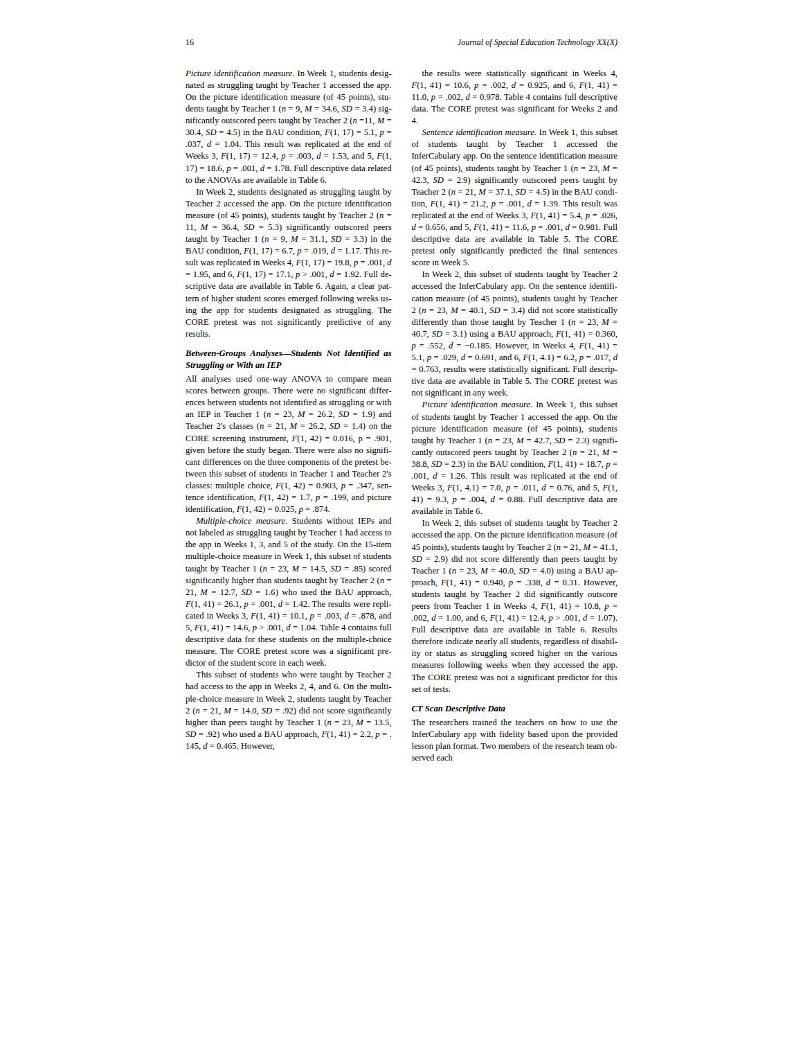16 Journal of Special Education Technology XX(X)
Picture identification measure. In Week 1, students designated as struggling taught by Teacher 1 accessed the app. On the picture identification measure (of 45 points), students taught by Teacher 1 (n = 9, M = 34.6, SD = 3.4) significantly outscored peers taught by Teacher 2 (n =11, M = 30.4, SD = 4.5) in the BAU condition, F(1, 17) = 5.1, p = .037, d = 1.04. This result was replicated at the end of Weeks 3, F(1, 17) = 12.4, p = .003, d = 1.53, and 5, F(1, 17) = 18.6, p = .001, d = 1.78. Full descriptive data related to the ANOVAs are available in Table 6.
In Week 2, students designated as struggling taught by Teacher 2 accessed the app. On the picture identification measure (of 45 points), students taught by Teacher 2 (n = 11, M = 36.4, SD = 5.3) significantly outscored peers taught by Teacher 1 (n = 9, M = 31.1, SD = 3.3) in the BAU condition, F(1, 17) = 6.7, p = .019, d = 1.17. This result was replicated in Weeks 4, F(1, 17) = 19.8, p = .001, d = 1.95, and 6, F(1, 17) = 17.1, p > .001, d = 1.92. Full descriptive data are available in Table 6. Again, a clear pattern of higher student scores emerged following weeks using the app for students designated as struggling. The CORE pretest was not significantly predictive of any results.
Between-Groups Analyses—Students Not Identified as Struggling or With an IEP
All analyses used one-way ANOVA to compare mean scores between groups. There were no significant differences between students not identified as struggling or with an IEP in Teacher 1 (n = 23, M = 26.2, SD = 1.9) and Teacher 2's classes (n = 21, M = 26.2, SD = 1.4) on the CORE screening instrument, F(1, 42) = 0.016, p = .901, given before the study began. There were also no significant differences on the three components of the pretest between this subset of students in Teacher 1 and Teacher 2's classes: multiple choice, F(1, 42) = 0.903, p = .347, sentence identification, F(1, 42) = 1.7, p = .199, and picture identification, F(1, 42) = 0.025, p = .874.
Multiple-choice measure. Students without IEPs and not labeled as struggling taught by Teacher 1 had access to the app in Weeks 1, 3, and 5 of the study. On the 15-item multiple-choice measure in Week 1, this subset of students taught by Teacher 1 (n = 23, M = 14.5, SD = .85) scored significantly higher than students taught by Teacher 2 (n = 21, M = 12.7, SD = 1.6) who used the BAU approach, F(1, 41) = 26.1, p = .001, d = 1.42. The results were replicated in Weeks 3, F(1, 41) = 10.1, p = .003, d = .878, and 5, F(1, 41) = 14.6, p > .001, d = 1.04. Table 4 contains full descriptive data for these students on the multiple-choice measure. The CORE pretest score was a significant predictor of the student score in each week.
This subset of students who were taught by Teacher 2 had access to the app in Weeks 2, 4, and 6. On the multiple-choice measure in Week 2, students taught by Teacher 2 (n = 21, M = 14.0, SD = .92) did not score significantly higher than peers taught by Teacher 1 (n = 23, M = 13.5, SD = .92) who used a BAU approach, F(1, 41) = 2.2, p = . 145, d = 0.465. However,
the results were statistically significant in Weeks 4, F(1, 41) = 10.6, p = .002, d = 0.925, and 6, F(1, 41) = 11.0, p = .002, d = 0.978. Table 4 contains full descriptive data. The CORE pretest was significant for Weeks 2 and 4.
Sentence identification measure. In Week 1, this subset of students taught by Teacher 1 accessed the InferCabulary app. On the sentence identification measure (of 45 points), students taught by Teacher 1 (n = 23, M = 42.3, SD = 2.9) significantly outscored peers taught by Teacher 2 (n = 21, M = 37.1, SD = 4.5) in the BAU condition, F(1, 41) = 21.2, p = .001, d = 1.39. This result was replicated at the end of Weeks 3, F(1, 41) = 5.4, p = .026, d = 0.656, and 5, F(1, 41) = 11.6, p = .001, d = 0.981. Full descriptive data are available in Table 5. The CORE pretest only significantly predicted the final sentences score in Week 5.
In Week 2, this subset of students taught by Teacher 2 accessed the InferCabulary app. On the sentence identification measure (of 45 points), students taught by Teacher 2 (n = 23, M = 40.1, SD = 3.4) did not score statistically differently than those taught by Teacher 1 (n = 23, M = 40.7, SD = 3.1) using a BAU approach, F(1, 41) = 0.360, p = .552, d = −0.185. However, in Weeks 4, F(1, 41) = 5.1, p = .029, d = 0.691, and 6, F(1, 4.1) = 6.2, p = .017, d = 0.763, results were statistically significant. Full descriptive data are available in Table 5. The CORE pretest was not significant in any week.
Picture identification measure. In Week 1, this subset of students taught by Teacher 1 accessed the app. On the picture identification measure (of 45 points), students taught by Teacher 1 (n = 23, M = 42.7, SD = 2.3) significantly outscored peers taught by Teacher 2 (n = 21, M = 38.8, SD = 2.3) in the BAU condition, F(1, 41) = 18.7, p = .001, d = 1.26. This result was replicated at the end of Weeks 3, F(1, 4.1) = 7.0, p = .011, d = 0.76, and 5, F(1, 41) = 9.3, p = .004, d = 0.88. Full descriptive data are available in Table 6.
In Week 2, this subset of students taught by Teacher 2 accessed the app. On the picture identification measure (of 45 points), students taught by Teacher 2 (n = 21, M = 41.1, SD = 2.9) did not score differently than peers taught by Teacher 1 (n = 23, M = 40.0, SD = 4.0) using a BAU approach, F(1, 41) = 0.940, p = .338, d = 0.31. However, students taught by Teacher 2 did significantly outscore peers from Teacher 1 in Weeks 4, F(1, 41) = 10.8, p = .002, d = 1.00, and 6, F(1, 41) = 12.4, p > .001, d = 1.07). Full descriptive data are available in Table 6. Results therefore indicate nearly all students, regardless of disability or status as struggling scored higher on the various measures following weeks when they accessed the app. The CORE pretest was not a significant predictor for this set of tests.
CT Scan Descriptive Data
The researchers trained the teachers on how to use the InferCabulary app with fidelity based upon the provided lesson plan format. Two members of the research team observed each